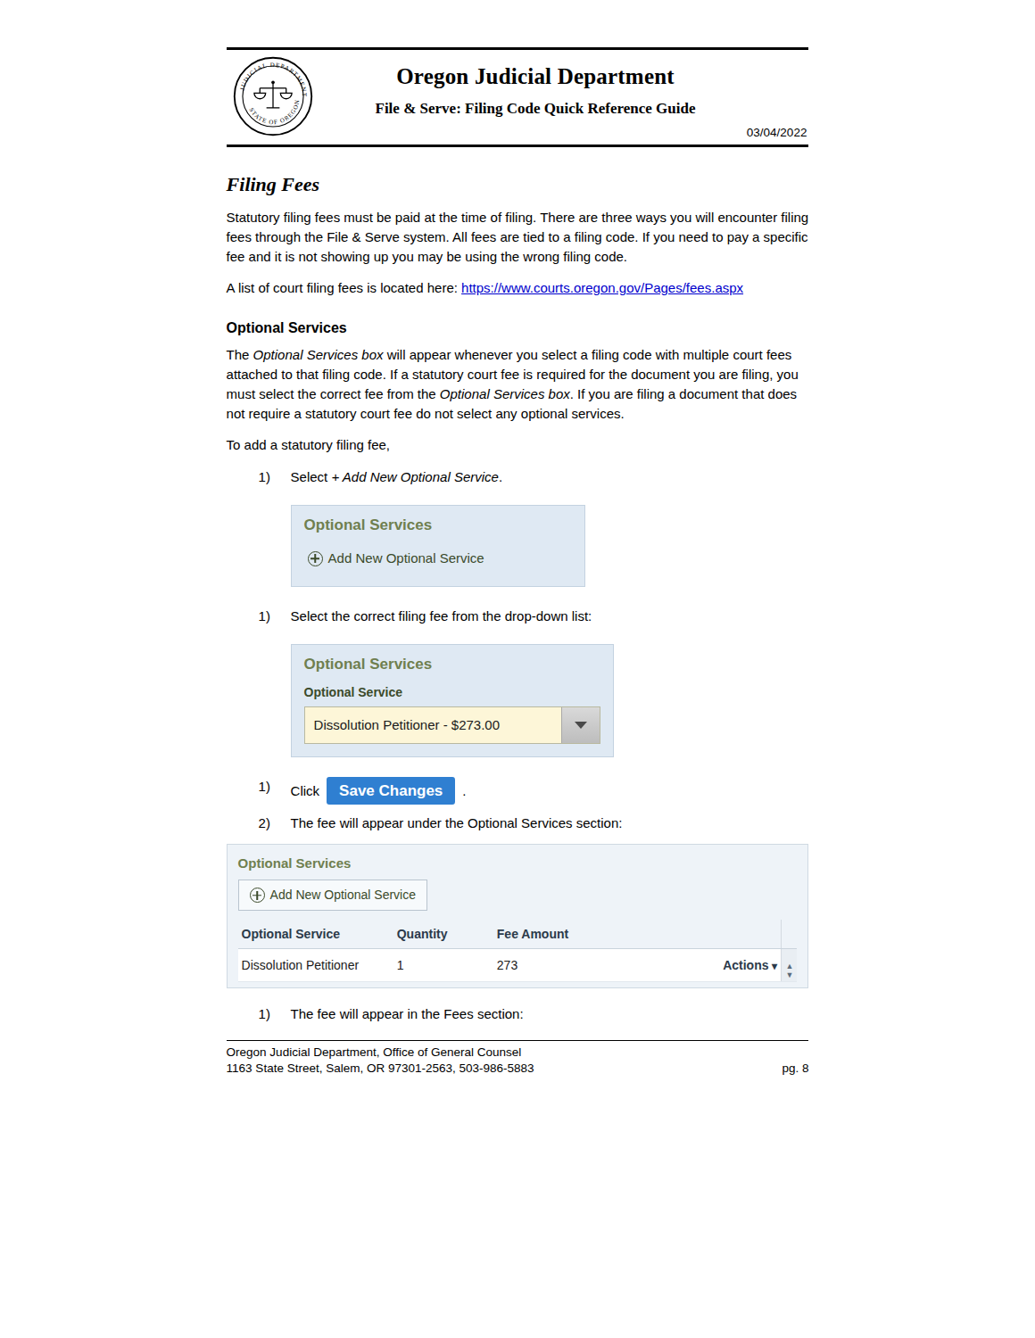JUDICIAL DEPARTMENT STATE OF OREGON
Oregon Judicial Department
File & Serve: Filing Code Quick Reference Guide
03/04/2022
Filing Fees
Statutory filing fees must be paid at the time of filing. There are three ways you will encounter filing fees through the File & Serve system. All fees are tied to a filing code. If you need to pay a specific fee and it is not showing up you may be using the wrong filing code.
A list of court filing fees is located here: https://www.courts.oregon.gov/Pages/fees.aspx
Optional Services
The Optional Services box will appear whenever you select a filing code with multiple court fees attached to that filing code. If a statutory court fee is required for the document you are filing, you must select the correct fee from the Optional Services box. If you are filing a document that does not require a statutory court fee do not select any optional services.
To add a statutory filing fee,
Select + Add New Optional Service.
Optional Services
Add New Optional Service
Select the correct filing fee from the drop-down list:
Optional Services
Optional Service
Dissolution Petitioner - $273.00
Click Save Changes.
The fee will appear under the Optional Services section:
Optional Services
Add New Optional Service
| Optional Service | Quantity | Fee Amount | | |
| --- | --- | --- | --- | --- |
| Dissolution Petitioner | 1 | 273 | Actions | ▲ ▼ |
The fee will appear in the Fees section:
Oregon Judicial Department, Office of General Counsel
1163 State Street, Salem, OR 97301-2563, 503-986-5883
pg. 8